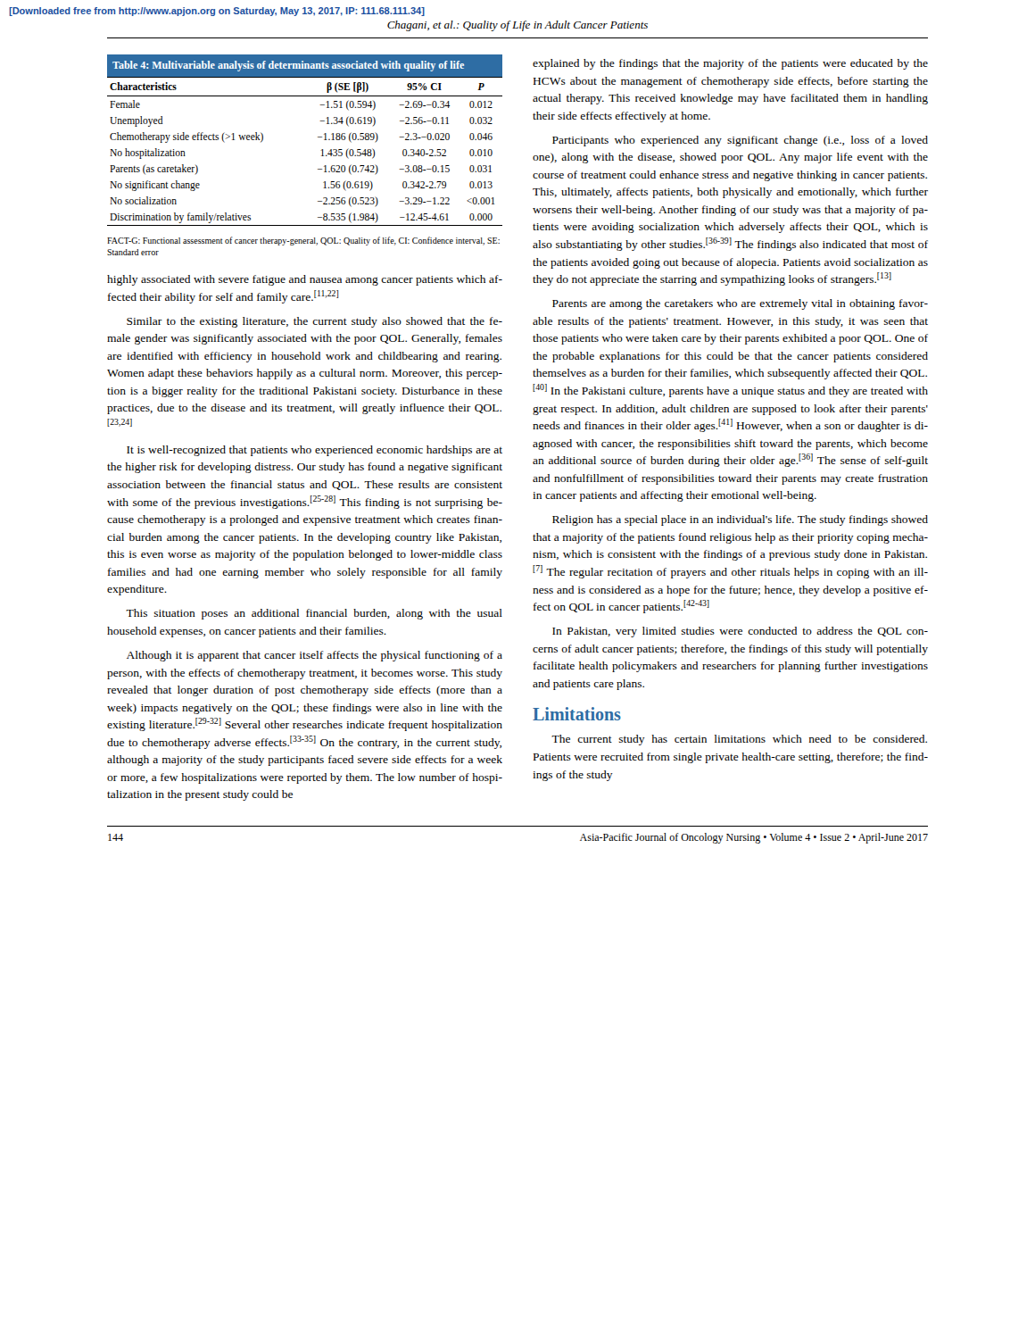[Downloaded free from http://www.apjon.org on Saturday, May 13, 2017, IP: 111.68.111.34]
Chagani, et al.: Quality of Life in Adult Cancer Patients
Table 4: Multivariable analysis of determinants associated with quality of life
| Characteristics | β (SE [β]) | 95% CI | P |
| --- | --- | --- | --- |
| Female | −1.51 (0.594) | −2.69-−0.34 | 0.012 |
| Unemployed | −1.34 (0.619) | −2.56-−0.11 | 0.032 |
| Chemotherapy side effects (>1 week) | −1.186 (0.589) | −2.3-−0.020 | 0.046 |
| No hospitalization | 1.435 (0.548) | 0.340-2.52 | 0.010 |
| Parents (as caretaker) | −1.620 (0.742) | −3.08-−0.15 | 0.031 |
| No significant change | 1.56 (0.619) | 0.342-2.79 | 0.013 |
| No socialization | −2.256 (0.523) | −3.29-−1.22 | <0.001 |
| Discrimination by family/relatives | −8.535 (1.984) | −12.45-4.61 | 0.000 |
FACT-G: Functional assessment of cancer therapy-general, QOL: Quality of life, CI: Confidence interval, SE: Standard error
highly associated with severe fatigue and nausea among cancer patients which affected their ability for self and family care.[11,22]
Similar to the existing literature, the current study also showed that the female gender was significantly associated with the poor QOL. Generally, females are identified with efficiency in household work and childbearing and rearing. Women adapt these behaviors happily as a cultural norm. Moreover, this perception is a bigger reality for the traditional Pakistani society. Disturbance in these practices, due to the disease and its treatment, will greatly influence their QOL.[23,24]
It is well-recognized that patients who experienced economic hardships are at the higher risk for developing distress. Our study has found a negative significant association between the financial status and QOL. These results are consistent with some of the previous investigations.[25-28] This finding is not surprising because chemotherapy is a prolonged and expensive treatment which creates financial burden among the cancer patients. In the developing country like Pakistan, this is even worse as majority of the population belonged to lower-middle class families and had one earning member who solely responsible for all family expenditure.
This situation poses an additional financial burden, along with the usual household expenses, on cancer patients and their families.
Although it is apparent that cancer itself affects the physical functioning of a person, with the effects of chemotherapy treatment, it becomes worse. This study revealed that longer duration of post chemotherapy side effects (more than a week) impacts negatively on the QOL; these findings were also in line with the existing literature.[29-32] Several other researches indicate frequent hospitalization due to chemotherapy adverse effects.[33-35] On the contrary, in the current study, although a majority of the study participants faced severe side effects for a week or more, a few hospitalizations were reported by them. The low number of hospitalization in the present study could be
explained by the findings that the majority of the patients were educated by the HCWs about the management of chemotherapy side effects, before starting the actual therapy. This received knowledge may have facilitated them in handling their side effects effectively at home.
Participants who experienced any significant change (i.e., loss of a loved one), along with the disease, showed poor QOL. Any major life event with the course of treatment could enhance stress and negative thinking in cancer patients. This, ultimately, affects patients, both physically and emotionally, which further worsens their well-being. Another finding of our study was that a majority of patients were avoiding socialization which adversely affects their QOL, which is also substantiating by other studies.[36-39] The findings also indicated that most of the patients avoided going out because of alopecia. Patients avoid socialization as they do not appreciate the starring and sympathizing looks of strangers.[13]
Parents are among the caretakers who are extremely vital in obtaining favorable results of the patients' treatment. However, in this study, it was seen that those patients who were taken care by their parents exhibited a poor QOL. One of the probable explanations for this could be that the cancer patients considered themselves as a burden for their families, which subsequently affected their QOL.[40] In the Pakistani culture, parents have a unique status and they are treated with great respect. In addition, adult children are supposed to look after their parents' needs and finances in their older ages.[41] However, when a son or daughter is diagnosed with cancer, the responsibilities shift toward the parents, which become an additional source of burden during their older age.[36] The sense of self-guilt and nonfulfillment of responsibilities toward their parents may create frustration in cancer patients and affecting their emotional well-being.
Religion has a special place in an individual's life. The study findings showed that a majority of the patients found religious help as their priority coping mechanism, which is consistent with the findings of a previous study done in Pakistan.[7] The regular recitation of prayers and other rituals helps in coping with an illness and is considered as a hope for the future; hence, they develop a positive effect on QOL in cancer patients.[42-43]
In Pakistan, very limited studies were conducted to address the QOL concerns of adult cancer patients; therefore, the findings of this study will potentially facilitate health policymakers and researchers for planning further investigations and patients care plans.
Limitations
The current study has certain limitations which need to be considered. Patients were recruited from single private health-care setting, therefore; the findings of the study
144
Asia-Pacific Journal of Oncology Nursing • Volume 4 • Issue 2 • April-June 2017